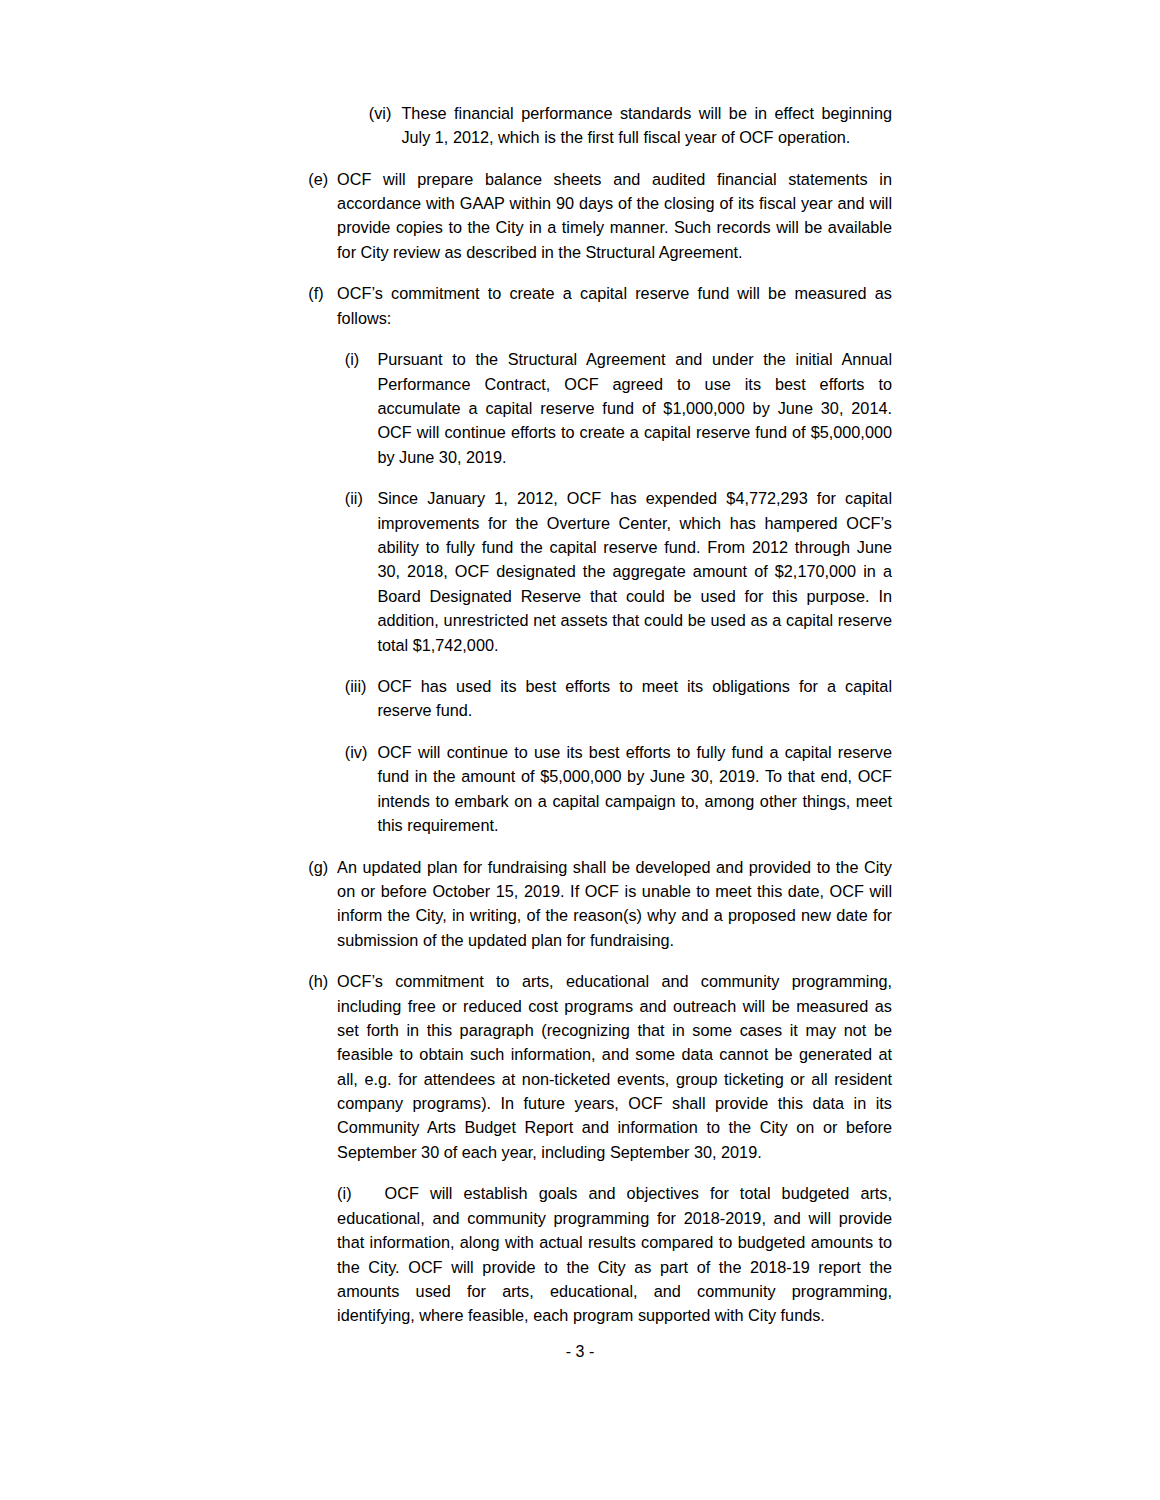(vi) These financial performance standards will be in effect beginning July 1, 2012, which is the first full fiscal year of OCF operation.
(e) OCF will prepare balance sheets and audited financial statements in accordance with GAAP within 90 days of the closing of its fiscal year and will provide copies to the City in a timely manner. Such records will be available for City review as described in the Structural Agreement.
(f) OCF’s commitment to create a capital reserve fund will be measured as follows:
(i) Pursuant to the Structural Agreement and under the initial Annual Performance Contract, OCF agreed to use its best efforts to accumulate a capital reserve fund of $1,000,000 by June 30, 2014. OCF will continue efforts to create a capital reserve fund of $5,000,000 by June 30, 2019.
(ii) Since January 1, 2012, OCF has expended $4,772,293 for capital improvements for the Overture Center, which has hampered OCF’s ability to fully fund the capital reserve fund. From 2012 through June 30, 2018, OCF designated the aggregate amount of $2,170,000 in a Board Designated Reserve that could be used for this purpose. In addition, unrestricted net assets that could be used as a capital reserve total $1,742,000.
(iii) OCF has used its best efforts to meet its obligations for a capital reserve fund.
(iv) OCF will continue to use its best efforts to fully fund a capital reserve fund in the amount of $5,000,000 by June 30, 2019. To that end, OCF intends to embark on a capital campaign to, among other things, meet this requirement.
(g) An updated plan for fundraising shall be developed and provided to the City on or before October 15, 2019. If OCF is unable to meet this date, OCF will inform the City, in writing, of the reason(s) why and a proposed new date for submission of the updated plan for fundraising.
(h) OCF’s commitment to arts, educational and community programming, including free or reduced cost programs and outreach will be measured as set forth in this paragraph (recognizing that in some cases it may not be feasible to obtain such information, and some data cannot be generated at all, e.g. for attendees at non-ticketed events, group ticketing or all resident company programs). In future years, OCF shall provide this data in its Community Arts Budget Report and information to the City on or before September 30 of each year, including September 30, 2019.
(i) OCF will establish goals and objectives for total budgeted arts, educational, and community programming for 2018-2019, and will provide that information, along with actual results compared to budgeted amounts to the City. OCF will provide to the City as part of the 2018-19 report the amounts used for arts, educational, and community programming, identifying, where feasible, each program supported with City funds.
- 3 -